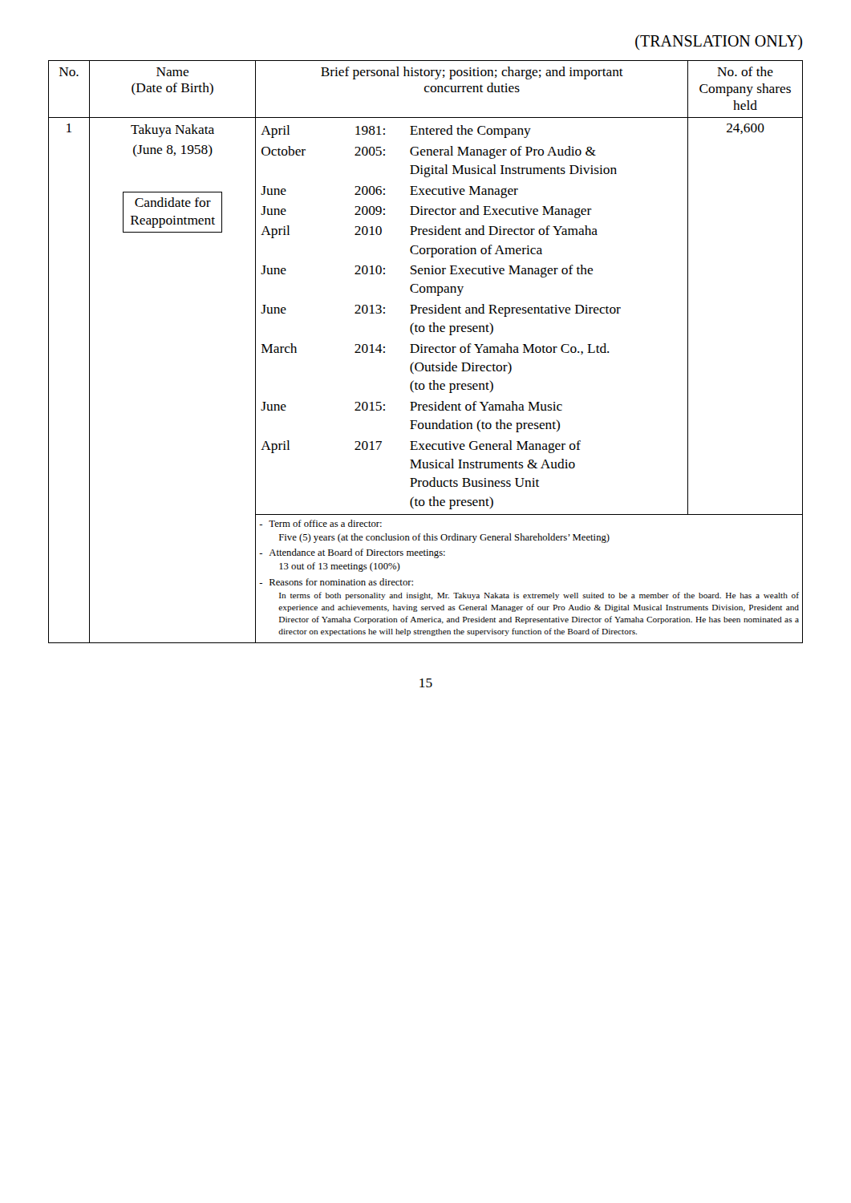(TRANSLATION ONLY)
| No. | Name (Date of Birth) | Brief personal history; position; charge; and important concurrent duties | No. of the Company shares held |
| --- | --- | --- | --- |
| 1 | Takuya Nakata (June 8, 1958) Candidate for Reappointment | / April / 1981: / Entered the Company / / October / 2005: / General Manager of Pro Audio & Digital Musical Instruments Division / / June / 2006: / Executive Manager / / June / 2009: / Director and Executive Manager / / April / 2010 / President and Director of Yamaha Corporation of America / / June / 2010: / Senior Executive Manager of the Company / / June / 2013: / President and Representative Director (to the present) / / March / 2014: / Director of Yamaha Motor Co., Ltd. (Outside Director) (to the present) / / June / 2015: / President of Yamaha Music Foundation (to the present) / / April / 2017 / Executive General Manager of Musical Instruments & Audio Products Business Unit (to the present) / | 24,600 |
| Term of office as a director: Five (5) years (at the conclusion of this Ordinary General Shareholders’ Meeting) Attendance at Board of Directors meetings: 13 out of 13 meetings (100%) Reasons for nomination as director: In terms of both personality and insight, Mr. Takuya Nakata is extremely well suited to be a member of the board. He has a wealth of experience and achievements, having served as General Manager of our Pro Audio & Digital Musical Instruments Division, President and Director of Yamaha Corporation of America, and President and Representative Director of Yamaha Corporation. He has been nominated as a director on expectations he will help strengthen the supervisory function of the Board of Directors. |
15